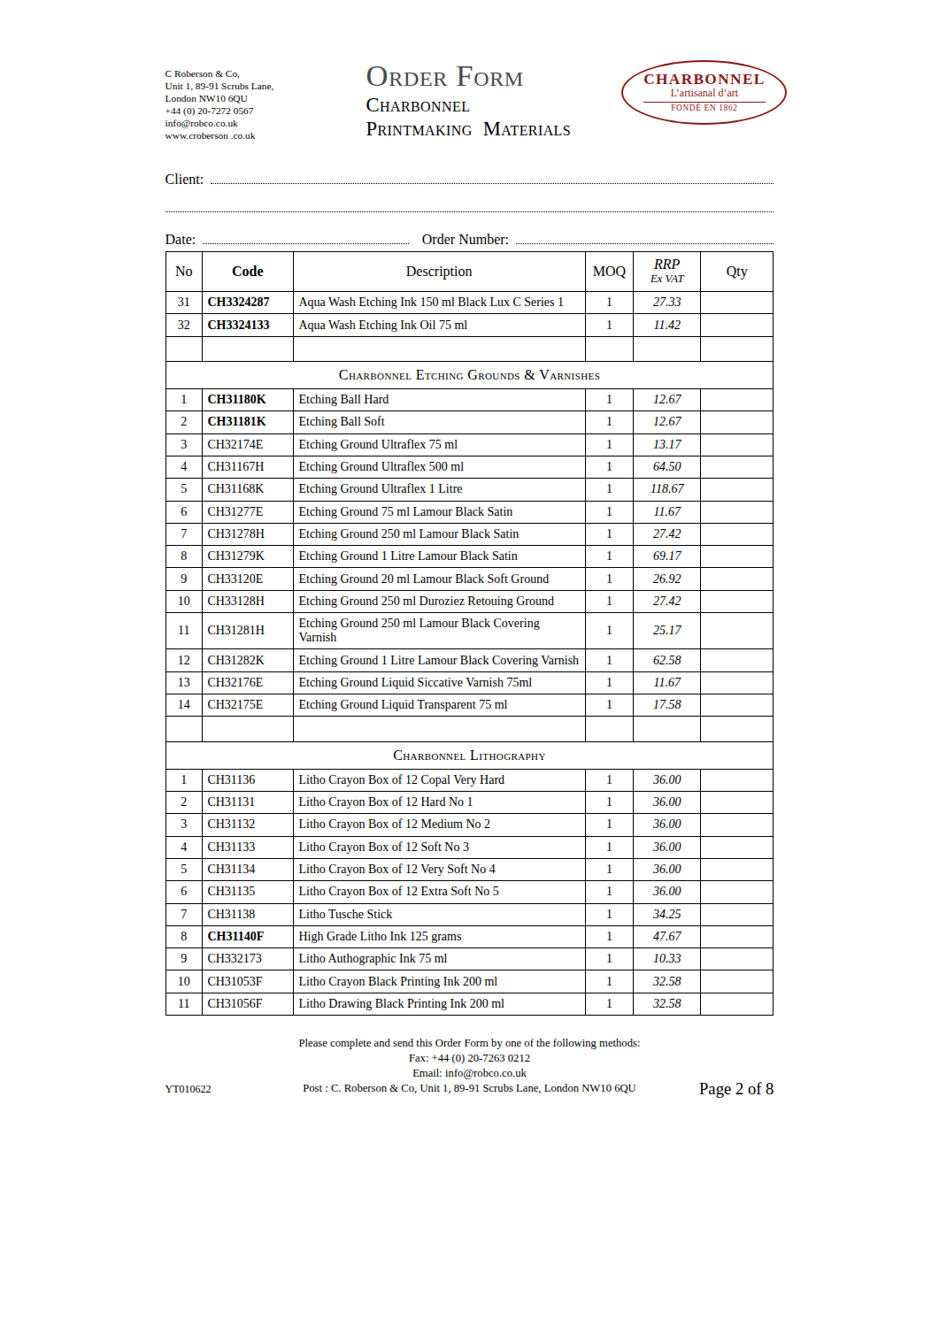C Roberson & Co,
Unit 1, 89-91 Scrubs Lane,
London NW10 6QU
+44 (0) 20-7272 0567
info@robco.co.uk
www.croberson .co.uk
Order Form
Charbonnel
Printmaking Materials
CHARBONNEL
L’artisanal d’art
FONDÉ EN 1862
Client:
Date:
Order Number:
| No | Code | Description | MOQ | RRP Ex VAT | Qty |
| --- | --- | --- | --- | --- | --- |
| 31 | CH3324287 | Aqua Wash Etching Ink 150 ml Black Lux C Series 1 | 1 | 27.33 | |
| 32 | CH3324133 | Aqua Wash Etching Ink Oil 75 ml | 1 | 11.42 | |
| Charbonnel Etching Grounds & Varnishes |
| 1 | CH31180K | Etching Ball Hard | 1 | 12.67 | |
| 2 | CH31181K | Etching Ball Soft | 1 | 12.67 | |
| 3 | CH32174E | Etching Ground Ultraflex 75 ml | 1 | 13.17 | |
| 4 | CH31167H | Etching Ground Ultraflex 500 ml | 1 | 64.50 | |
| 5 | CH31168K | Etching Ground Ultraflex 1 Litre | 1 | 118.67 | |
| 6 | CH31277E | Etching Ground 75 ml Lamour Black Satin | 1 | 11.67 | |
| 7 | CH31278H | Etching Ground 250 ml Lamour Black Satin | 1 | 27.42 | |
| 8 | CH31279K | Etching Ground 1 Litre Lamour Black Satin | 1 | 69.17 | |
| 9 | CH33120E | Etching Ground 20 ml Lamour Black Soft Ground | 1 | 26.92 | |
| 10 | CH33128H | Etching Ground 250 ml Duroziez Retouing Ground | 1 | 27.42 | |
| 11 | CH31281H | Etching Ground 250 ml Lamour Black Covering Varnish | 1 | 25.17 | |
| 12 | CH31282K | Etching Ground 1 Litre Lamour Black Covering Varnish | 1 | 62.58 | |
| 13 | CH32176E | Etching Ground Liquid Siccative Varnish 75ml | 1 | 11.67 | |
| 14 | CH32175E | Etching Ground Liquid Transparent 75 ml | 1 | 17.58 | |
| Charbonnel Lithography |
| 1 | CH31136 | Litho Crayon Box of 12 Copal Very Hard | 1 | 36.00 | |
| 2 | CH31131 | Litho Crayon Box of 12 Hard No 1 | 1 | 36.00 | |
| 3 | CH31132 | Litho Crayon Box of 12 Medium No 2 | 1 | 36.00 | |
| 4 | CH31133 | Litho Crayon Box of 12 Soft No 3 | 1 | 36.00 | |
| 5 | CH31134 | Litho Crayon Box of 12 Very Soft No 4 | 1 | 36.00 | |
| 6 | CH31135 | Litho Crayon Box of 12 Extra Soft No 5 | 1 | 36.00 | |
| 7 | CH31138 | Litho Tusche Stick | 1 | 34.25 | |
| 8 | CH31140F | High Grade Litho Ink 125 grams | 1 | 47.67 | |
| 9 | CH332173 | Litho Authographic Ink 75 ml | 1 | 10.33 | |
| 10 | CH31053F | Litho Crayon Black Printing Ink 200 ml | 1 | 32.58 | |
| 11 | CH31056F | Litho Drawing Black Printing Ink 200 ml | 1 | 32.58 | |
Please complete and send this Order Form by one of the following methods:
Fax: +44 (0) 20-7263 0212
Email: info@robco.co.uk
Post : C. Roberson & Co, Unit 1, 89-91 Scrubs Lane, London NW10 6QU
YT010622
Page 2 of 8